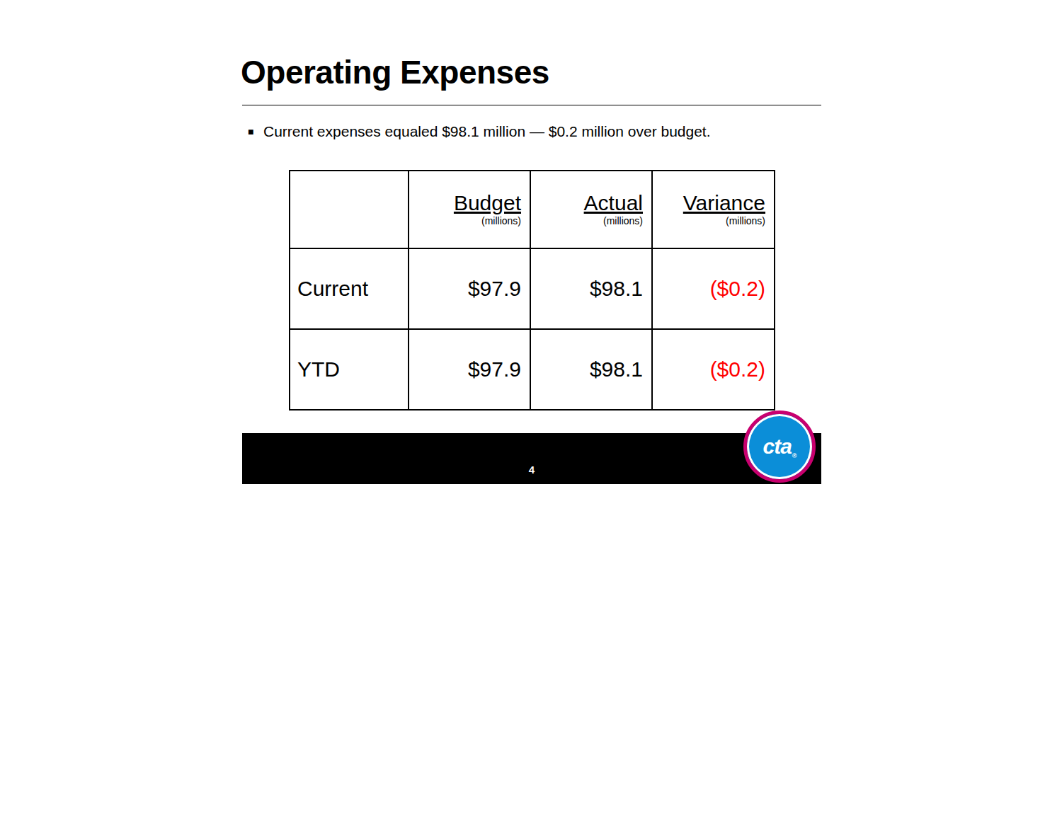Operating Expenses
■Current expenses equaled $98.1 million — $0.2 million over budget.
| | Budget (millions) | Actual (millions) | Variance (millions) |
| --- | --- | --- | --- |
| Current | $97.9 | $98.1 | ($0.2) |
| YTD | $97.9 | $98.1 | ($0.2) |
4
cta®